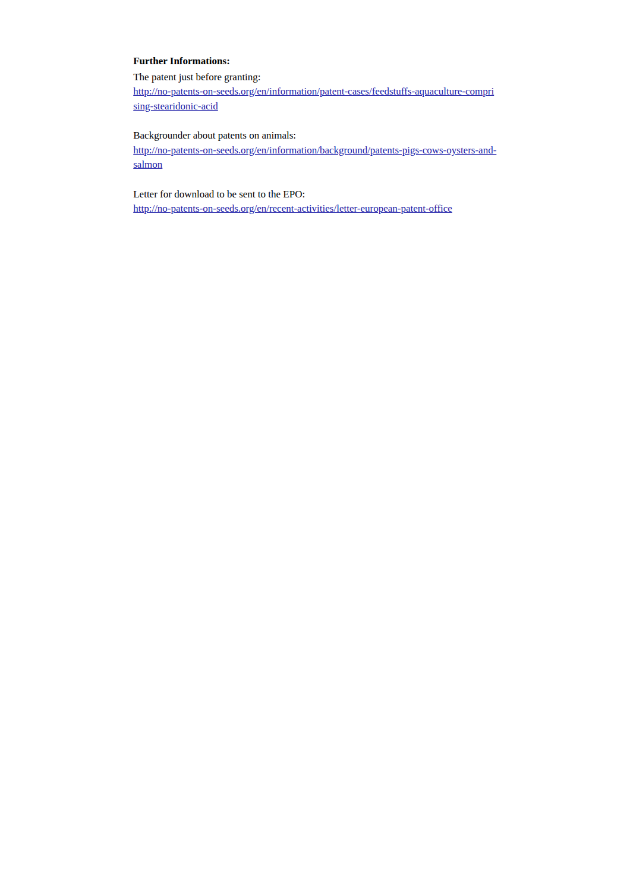Further Informations:
The patent just before granting:
http://no-patents-on-seeds.org/en/information/patent-cases/feedstuffs-aquaculture-comprising-stearidonic-acid
Backgrounder about patents on animals:
http://no-patents-on-seeds.org/en/information/background/patents-pigs-cows-oysters-and-salmon
Letter for download to be sent to the EPO:
http://no-patents-on-seeds.org/en/recent-activities/letter-european-patent-office